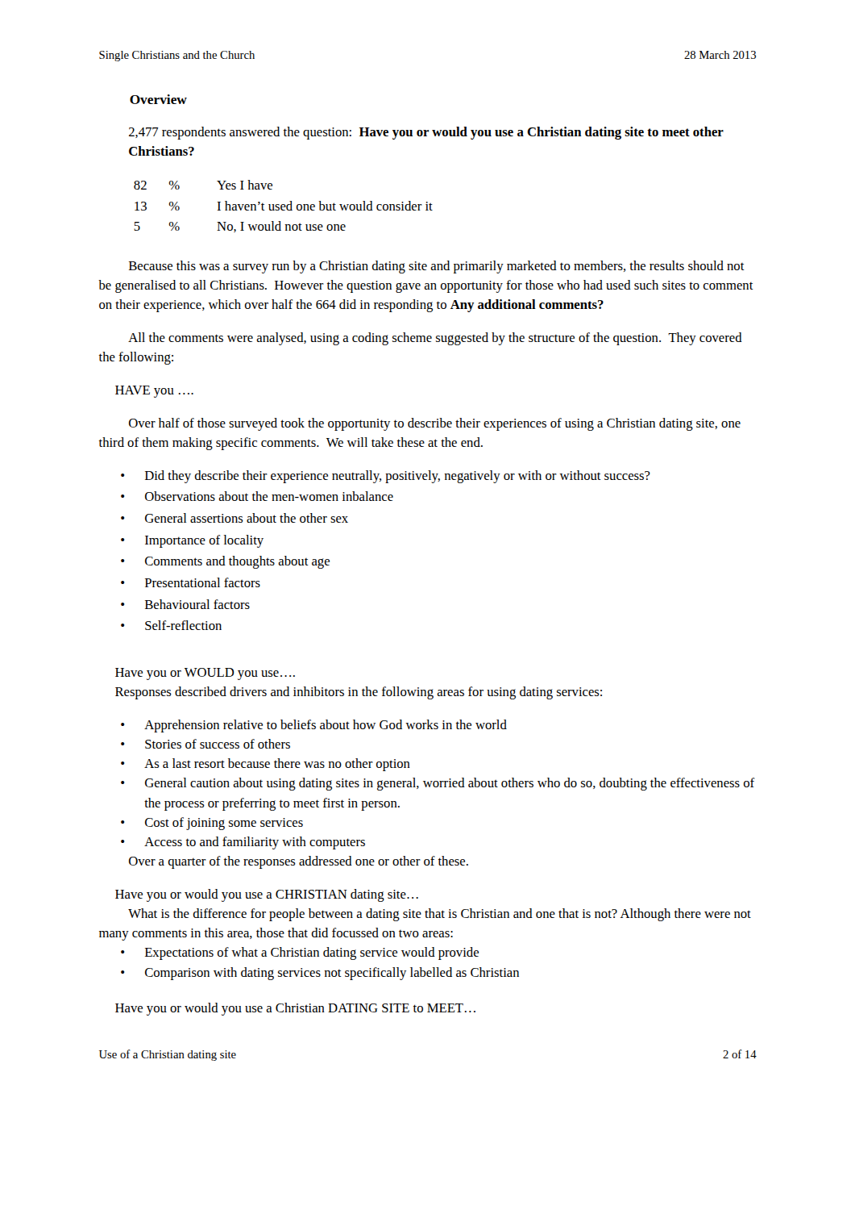Single Christians and the Church 28 March 2013
Overview
2,477 respondents answered the question: Have you or would you use a Christian dating site to meet other Christians?
| 82 | % | Yes I have |
| 13 | % | I haven’t used one but would consider it |
| 5 | % | No, I would not use one |
Because this was a survey run by a Christian dating site and primarily marketed to members, the results should not be generalised to all Christians. However the question gave an opportunity for those who had used such sites to comment on their experience, which over half the 664 did in responding to Any additional comments?
All the comments were analysed, using a coding scheme suggested by the structure of the question. They covered the following:
HAVE you ….
Over half of those surveyed took the opportunity to describe their experiences of using a Christian dating site, one third of them making specific comments. We will take these at the end.
Did they describe their experience neutrally, positively, negatively or with or without success?
Observations about the men-women inbalance
General assertions about the other sex
Importance of locality
Comments and thoughts about age
Presentational factors
Behavioural factors
Self-reflection
Have you or WOULD you use….
Responses described drivers and inhibitors in the following areas for using dating services:
Apprehension relative to beliefs about how God works in the world
Stories of success of others
As a last resort because there was no other option
General caution about using dating sites in general, worried about others who do so, doubting the effectiveness of the process or preferring to meet first in person.
Cost of joining some services
Access to and familiarity with computers
Over a quarter of the responses addressed one or other of these.
Have you or would you use a CHRISTIAN dating site…
What is the difference for people between a dating site that is Christian and one that is not? Although there were not many comments in this area, those that did focussed on two areas:
Expectations of what a Christian dating service would provide
Comparison with dating services not specifically labelled as Christian
Have you or would you use a Christian DATING SITE to MEET…
Use of a Christian dating site 2 of 14